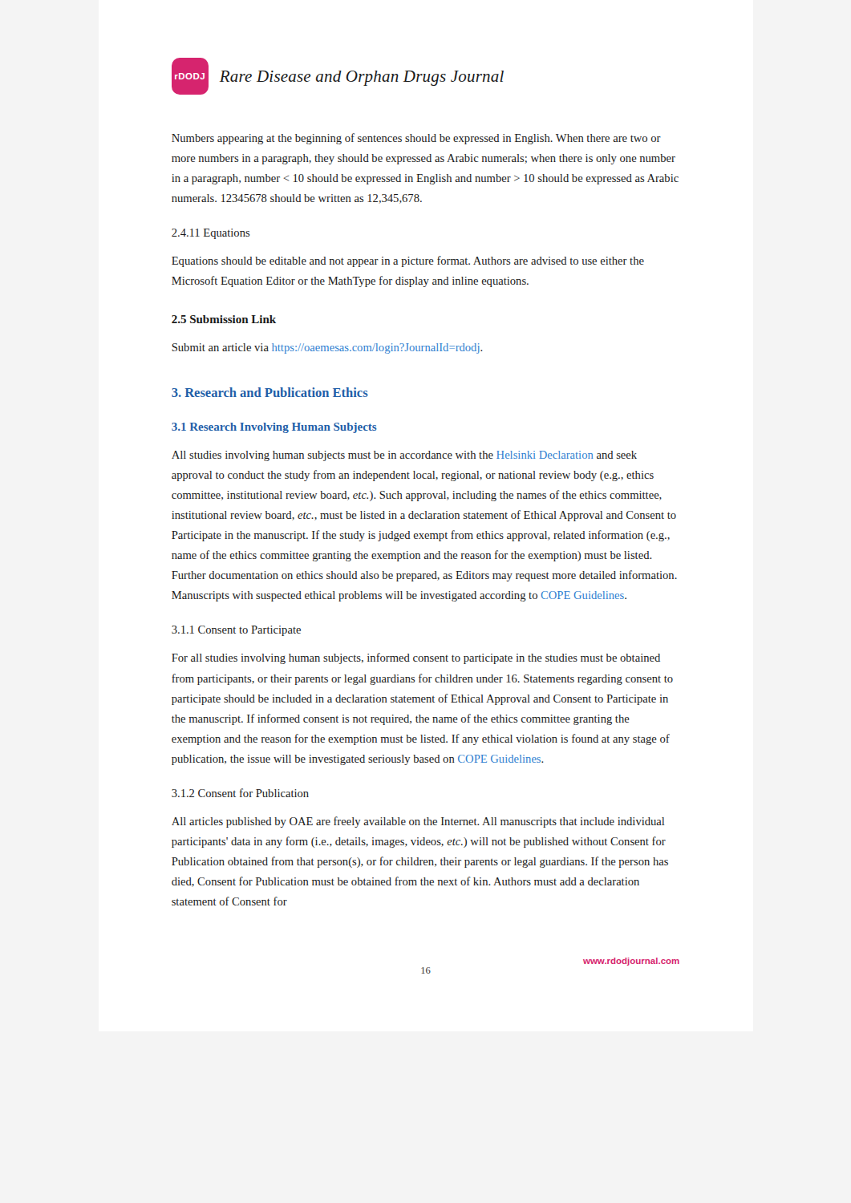rDODJ
Rare Disease and Orphan Drugs Journal
Numbers appearing at the beginning of sentences should be expressed in English. When there are two or more numbers in a paragraph, they should be expressed as Arabic numerals; when there is only one number in a paragraph, number < 10 should be expressed in English and number > 10 should be expressed as Arabic numerals. 12345678 should be written as 12,345,678.
2.4.11 Equations
Equations should be editable and not appear in a picture format. Authors are advised to use either the Microsoft Equation Editor or the MathType for display and inline equations.
2.5 Submission Link
Submit an article via https://oaemesas.com/login?JournalId=rdodj.
3. Research and Publication Ethics
3.1 Research Involving Human Subjects
All studies involving human subjects must be in accordance with the Helsinki Declaration and seek approval to conduct the study from an independent local, regional, or national review body (e.g., ethics committee, institutional review board, etc.). Such approval, including the names of the ethics committee, institutional review board, etc., must be listed in a declaration statement of Ethical Approval and Consent to Participate in the manuscript. If the study is judged exempt from ethics approval, related information (e.g., name of the ethics committee granting the exemption and the reason for the exemption) must be listed. Further documentation on ethics should also be prepared, as Editors may request more detailed information. Manuscripts with suspected ethical problems will be investigated according to COPE Guidelines.
3.1.1 Consent to Participate
For all studies involving human subjects, informed consent to participate in the studies must be obtained from participants, or their parents or legal guardians for children under 16. Statements regarding consent to participate should be included in a declaration statement of Ethical Approval and Consent to Participate in the manuscript. If informed consent is not required, the name of the ethics committee granting the exemption and the reason for the exemption must be listed. If any ethical violation is found at any stage of publication, the issue will be investigated seriously based on COPE Guidelines.
3.1.2 Consent for Publication
All articles published by OAE are freely available on the Internet. All manuscripts that include individual participants' data in any form (i.e., details, images, videos, etc.) will not be published without Consent for Publication obtained from that person(s), or for children, their parents or legal guardians. If the person has died, Consent for Publication must be obtained from the next of kin. Authors must add a declaration statement of Consent for
www.rdodjournal.com
16